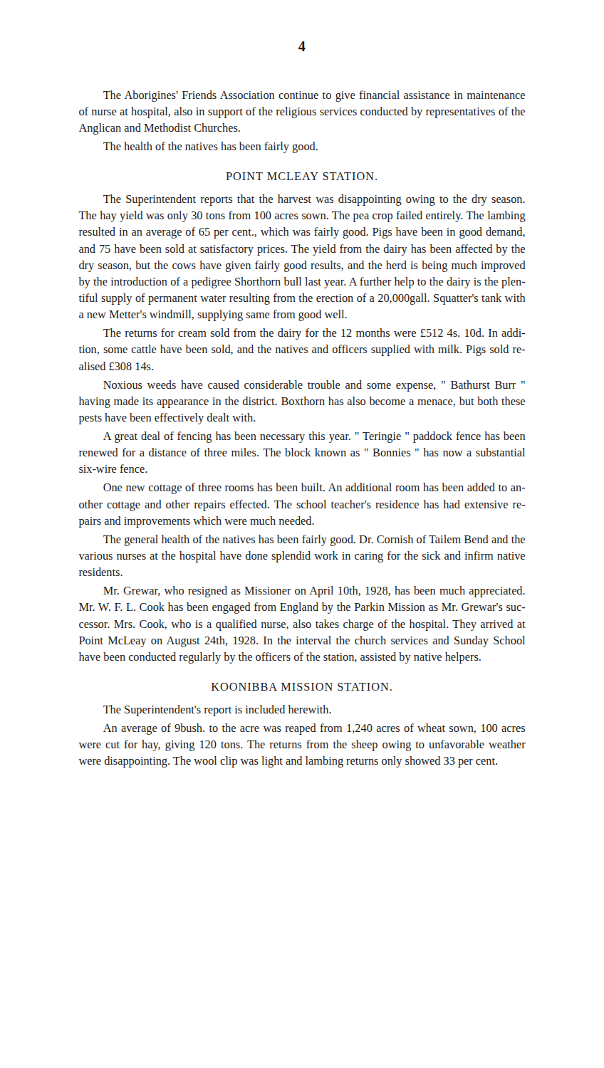4
The Aborigines' Friends Association continue to give financial assistance in maintenance of nurse at hospital, also in support of the religious services conducted by representatives of the Anglican and Methodist Churches.
The health of the natives has been fairly good.
Point McLeay Station.
The Superintendent reports that the harvest was disappointing owing to the dry season. The hay yield was only 30 tons from 100 acres sown. The pea crop failed entirely. The lambing resulted in an average of 65 per cent., which was fairly good. Pigs have been in good demand, and 75 have been sold at satisfactory prices. The yield from the dairy has been affected by the dry season, but the cows have given fairly good results, and the herd is being much improved by the introduction of a pedigree Shorthorn bull last year. A further help to the dairy is the plentiful supply of permanent water resulting from the erection of a 20,000gall. Squatter's tank with a new Metter's windmill, supplying same from good well.
The returns for cream sold from the dairy for the 12 months were £512 4s. 10d. In addition, some cattle have been sold, and the natives and officers supplied with milk. Pigs sold realised £308 14s.
Noxious weeds have caused considerable trouble and some expense, " Bathurst Burr " having made its appearance in the district. Boxthorn has also become a menace, but both these pests have been effectively dealt with.
A great deal of fencing has been necessary this year. " Teringie " paddock fence has been renewed for a distance of three miles. The block known as " Bonnies " has now a substantial six-wire fence.
One new cottage of three rooms has been built. An additional room has been added to another cottage and other repairs effected. The school teacher's residence has had extensive repairs and improvements which were much needed.
The general health of the natives has been fairly good. Dr. Cornish of Tailem Bend and the various nurses at the hospital have done splendid work in caring for the sick and infirm native residents.
Mr. Grewar, who resigned as Missioner on April 10th, 1928, has been much appreciated. Mr. W. F. L. Cook has been engaged from England by the Parkin Mission as Mr. Grewar's successor. Mrs. Cook, who is a qualified nurse, also takes charge of the hospital. They arrived at Point McLeay on August 24th, 1928. In the interval the church services and Sunday School have been conducted regularly by the officers of the station, assisted by native helpers.
Koonibba Mission Station.
The Superintendent's report is included herewith.
An average of 9bush. to the acre was reaped from 1,240 acres of wheat sown, 100 acres were cut for hay, giving 120 tons. The returns from the sheep owing to unfavorable weather were disappointing. The wool clip was light and lambing returns only showed 33 per cent.